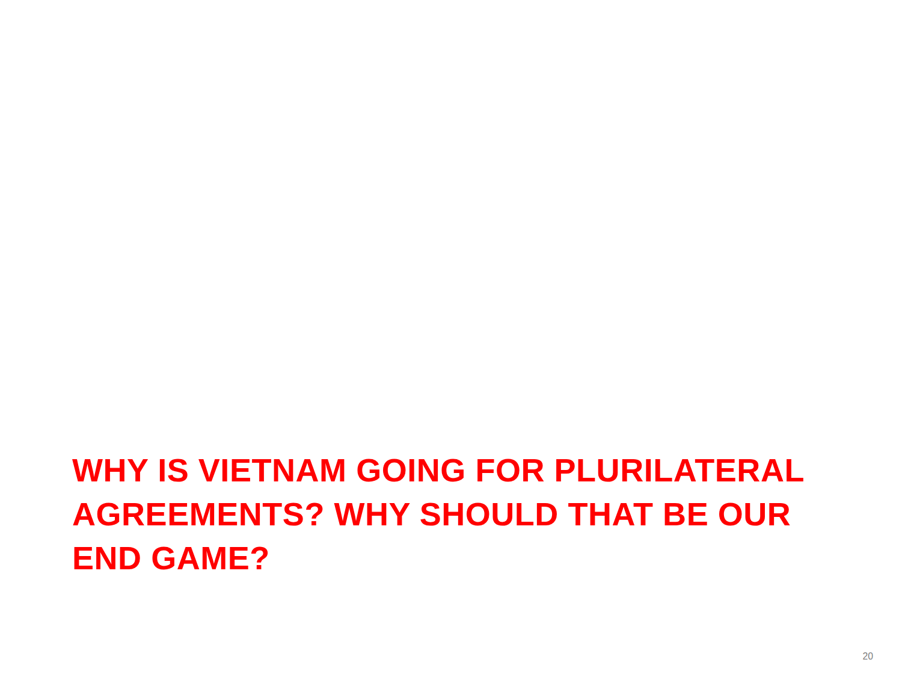WHY IS VIETNAM GOING FOR PLURILATERAL AGREEMENTS? WHY SHOULD THAT BE OUR END GAME?
20